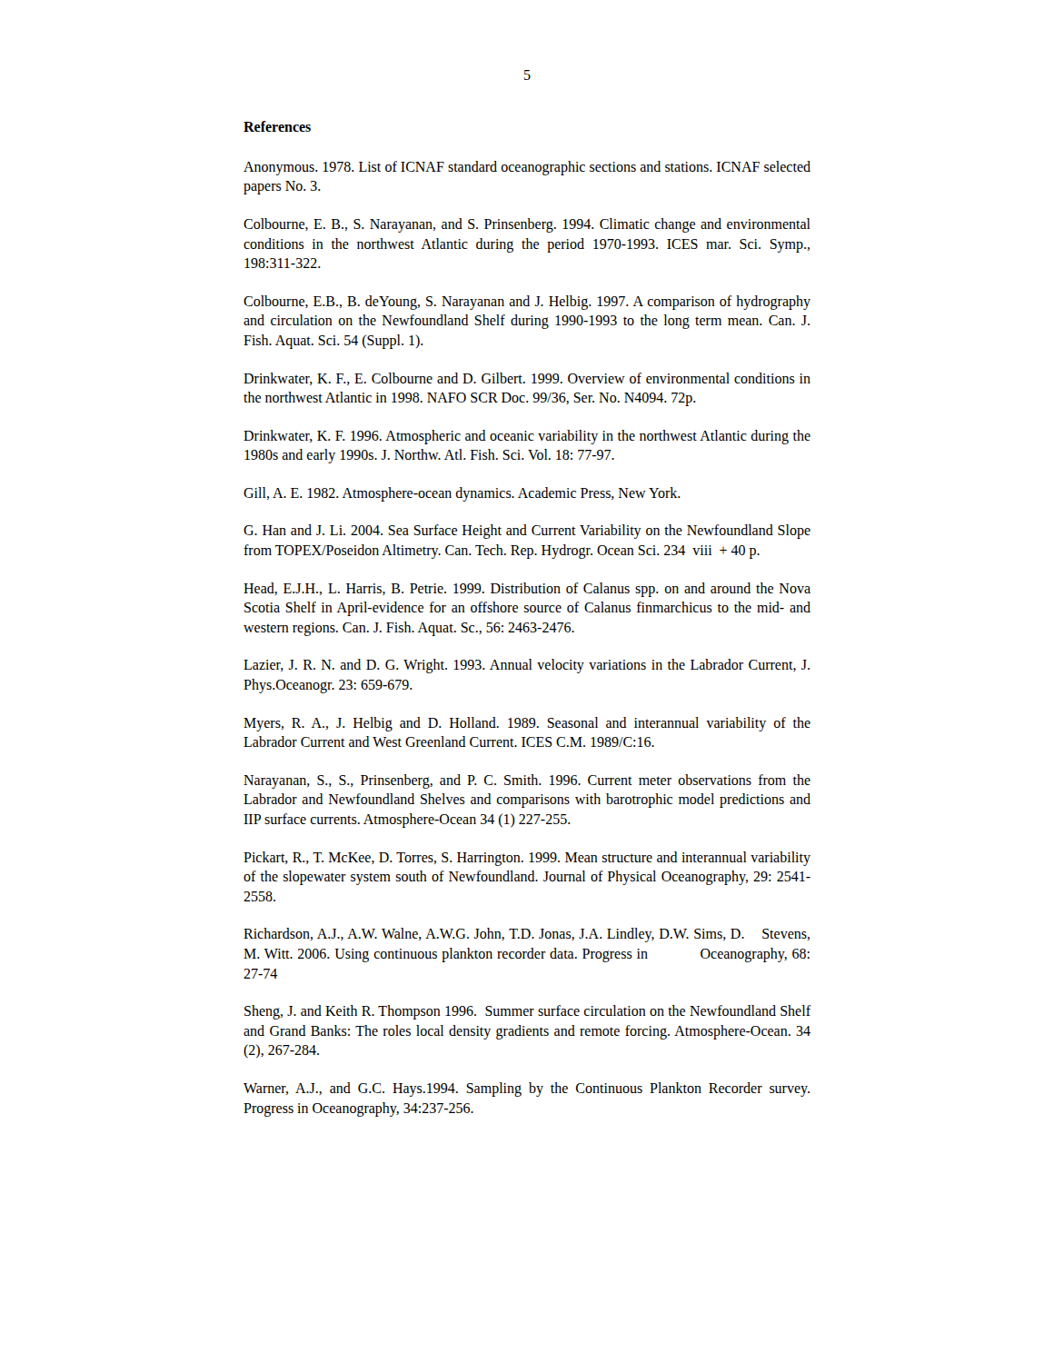5
References
Anonymous. 1978. List of ICNAF standard oceanographic sections and stations. ICNAF selected papers No. 3.
Colbourne, E. B., S. Narayanan, and S. Prinsenberg. 1994. Climatic change and environmental conditions in the northwest Atlantic during the period 1970-1993. ICES mar. Sci. Symp., 198:311-322.
Colbourne, E.B., B. deYoung, S. Narayanan and J. Helbig. 1997. A comparison of hydrography and circulation on the Newfoundland Shelf during 1990-1993 to the long term mean. Can. J. Fish. Aquat. Sci. 54 (Suppl. 1).
Drinkwater, K. F., E. Colbourne and D. Gilbert. 1999. Overview of environmental conditions in the northwest Atlantic in 1998. NAFO SCR Doc. 99/36, Ser. No. N4094. 72p.
Drinkwater, K. F. 1996. Atmospheric and oceanic variability in the northwest Atlantic during the 1980s and early 1990s. J. Northw. Atl. Fish. Sci. Vol. 18: 77-97.
Gill, A. E. 1982. Atmosphere-ocean dynamics. Academic Press, New York.
G. Han and J. Li. 2004. Sea Surface Height and Current Variability on the Newfoundland Slope from TOPEX/Poseidon Altimetry. Can. Tech. Rep. Hydrogr. Ocean Sci. 234 viii + 40 p.
Head, E.J.H., L. Harris, B. Petrie. 1999. Distribution of Calanus spp. on and around the Nova Scotia Shelf in April-evidence for an offshore source of Calanus finmarchicus to the mid- and western regions. Can. J. Fish. Aquat. Sc., 56: 2463-2476.
Lazier, J. R. N. and D. G. Wright. 1993. Annual velocity variations in the Labrador Current, J. Phys.Oceanogr. 23: 659-679.
Myers, R. A., J. Helbig and D. Holland. 1989. Seasonal and interannual variability of the Labrador Current and West Greenland Current. ICES C.M. 1989/C:16.
Narayanan, S., S., Prinsenberg, and P. C. Smith. 1996. Current meter observations from the Labrador and Newfoundland Shelves and comparisons with barotrophic model predictions and IIP surface currents. Atmosphere-Ocean 34 (1) 227-255.
Pickart, R., T. McKee, D. Torres, S. Harrington. 1999. Mean structure and interannual variability of the slopewater system south of Newfoundland. Journal of Physical Oceanography, 29: 2541-2558.
Richardson, A.J., A.W. Walne, A.W.G. John, T.D. Jonas, J.A. Lindley, D.W. Sims, D. Stevens, M. Witt. 2006. Using continuous plankton recorder data. Progress in Oceanography, 68: 27-74
Sheng, J. and Keith R. Thompson 1996. Summer surface circulation on the Newfoundland Shelf and Grand Banks: The roles local density gradients and remote forcing. Atmosphere-Ocean. 34 (2), 267-284.
Warner, A.J., and G.C. Hays.1994. Sampling by the Continuous Plankton Recorder survey. Progress in Oceanography, 34:237-256.